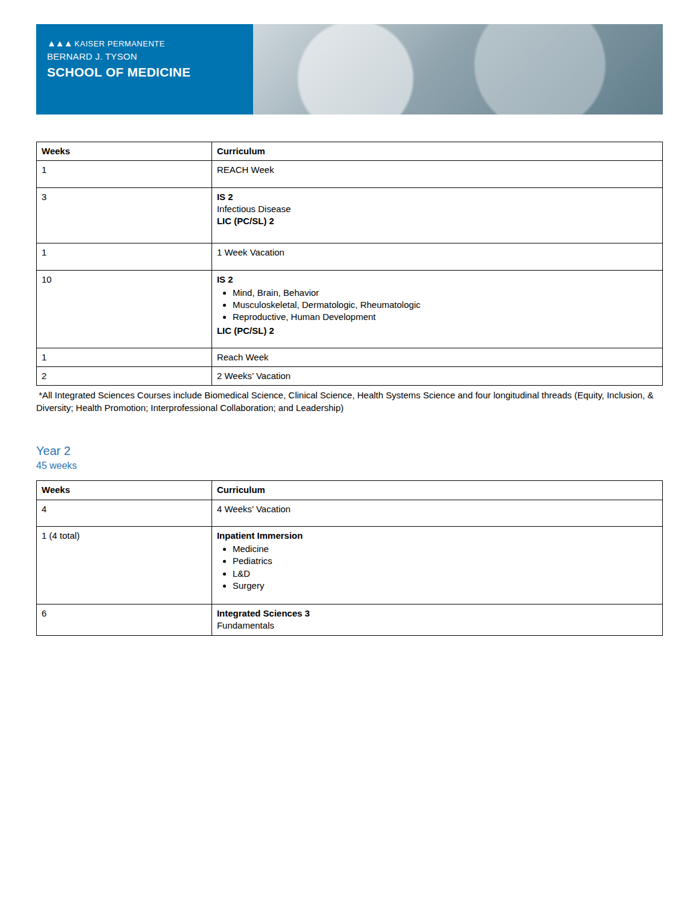▲▲▲KAISER PERMANENTE
BERNARD J. TYSON
SCHOOL OF MEDICINE
| Weeks | Curriculum |
| --- | --- |
| 1 | REACH Week |
| 3 | IS 2 Infectious Disease LIC (PC/SL) 2 |
| 1 | 1 Week Vacation |
| 10 | IS 2 Mind, Brain, Behavior Musculoskeletal, Dermatologic, Rheumatologic Reproductive, Human Development LIC (PC/SL) 2 |
| 1 | Reach Week |
| 2 | 2 Weeks’ Vacation |
*All Integrated Sciences Courses include Biomedical Science, Clinical Science, Health Systems Science and four longitudinal threads (Equity, Inclusion, & Diversity; Health Promotion; Interprofessional Collaboration; and Leadership)
Year 2
45 weeks
| Weeks | Curriculum |
| --- | --- |
| 4 | 4 Weeks’ Vacation |
| 1 (4 total) | Inpatient Immersion Medicine Pediatrics L&D Surgery |
| 6 | Integrated Sciences 3 Fundamentals |